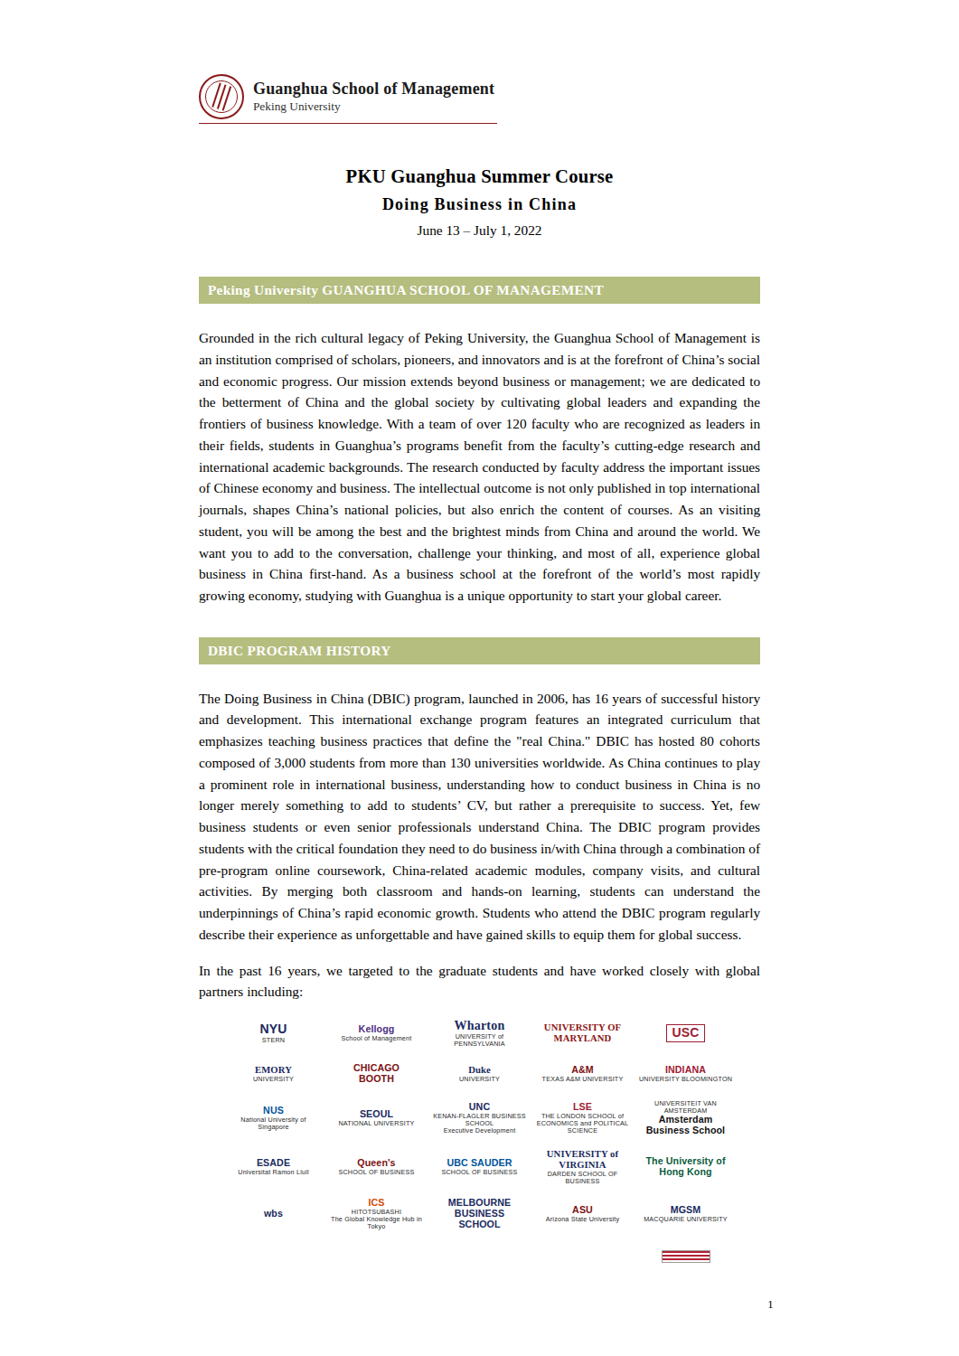Guanghua School of Management
Peking University
PKU Guanghua Summer Course
Doing Business in China
June 13 – July 1, 2022
Peking University GUANGHUA SCHOOL OF MANAGEMENT
Grounded in the rich cultural legacy of Peking University, the Guanghua School of Management is an institution comprised of scholars, pioneers, and innovators and is at the forefront of China’s social and economic progress. Our mission extends beyond business or management; we are dedicated to the betterment of China and the global society by cultivating global leaders and expanding the frontiers of business knowledge. With a team of over 120 faculty who are recognized as leaders in their fields, students in Guanghua’s programs benefit from the faculty’s cutting-edge research and international academic backgrounds. The research conducted by faculty address the important issues of Chinese economy and business. The intellectual outcome is not only published in top international journals, shapes China’s national policies, but also enrich the content of courses. As an visiting student, you will be among the best and the brightest minds from China and around the world. We want you to add to the conversation, challenge your thinking, and most of all, experience global business in China first-hand. As a business school at the forefront of the world’s most rapidly growing economy, studying with Guanghua is a unique opportunity to start your global career.
DBIC PROGRAM HISTORY
The Doing Business in China (DBIC) program, launched in 2006, has 16 years of successful history and development. This international exchange program features an integrated curriculum that emphasizes teaching business practices that define the "real China." DBIC has hosted 80 cohorts composed of 3,000 students from more than 130 universities worldwide. As China continues to play a prominent role in international business, understanding how to conduct business in China is no longer merely something to add to students’ CV, but rather a prerequisite to success. Yet, few business students or even senior professionals understand China. The DBIC program provides students with the critical foundation they need to do business in/with China through a combination of pre-program online coursework, China-related academic modules, company visits, and cultural activities. By merging both classroom and hands-on learning, students can understand the underpinnings of China’s rapid economic growth. Students who attend the DBIC program regularly describe their experience as unforgettable and have gained skills to equip them for global success.
In the past 16 years, we targeted to the graduate students and have worked closely with global partners including:
NYU STERN
Kellogg School of Management
Wharton UNIVERSITY of PENNSYLVANIA
UNIVERSITY OF MARYLAND
USC
EMORY UNIVERSITY
CHICAGO BOOTH
Duke UNIVERSITY
A&M TEXAS A&M UNIVERSITY
INDIANA UNIVERSITY BLOOMINGTON
NUS National University of Singapore
SEOUL NATIONAL UNIVERSITY
UNC KENAN-FLAGLER BUSINESS SCHOOL Executive Development
LSE THE LONDON SCHOOL of ECONOMICS and POLITICAL SCIENCE
UNIVERSITEIT VAN AMSTERDAM Amsterdam Business School
ESADE Universitat Ramon Llull
Queen's SCHOOL OF BUSINESS
UBC SAUDER SCHOOL OF BUSINESS
UNIVERSITY of VIRGINIA DARDEN SCHOOL OF BUSINESS
The University of Hong Kong
wbs
ICS HITOTSUBASHI The Global Knowledge Hub in Tokyo
MELBOURNE BUSINESS SCHOOL
ASU Arizona State University
MGSM MACQUARIE UNIVERSITY
1